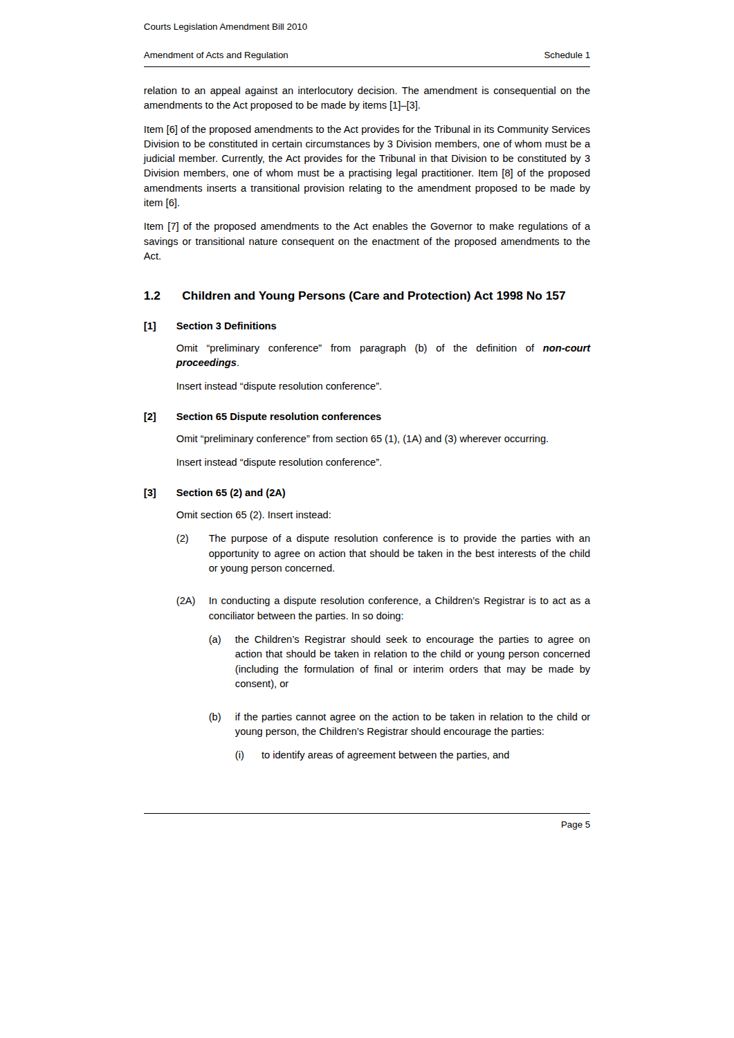Courts Legislation Amendment Bill 2010
Amendment of Acts and Regulation Schedule 1
relation to an appeal against an interlocutory decision. The amendment is consequential on the amendments to the Act proposed to be made by items [1]–[3].
Item [6] of the proposed amendments to the Act provides for the Tribunal in its Community Services Division to be constituted in certain circumstances by 3 Division members, one of whom must be a judicial member. Currently, the Act provides for the Tribunal in that Division to be constituted by 3 Division members, one of whom must be a practising legal practitioner. Item [8] of the proposed amendments inserts a transitional provision relating to the amendment proposed to be made by item [6].
Item [7] of the proposed amendments to the Act enables the Governor to make regulations of a savings or transitional nature consequent on the enactment of the proposed amendments to the Act.
1.2 Children and Young Persons (Care and Protection) Act 1998 No 157
[1] Section 3 Definitions
Omit “preliminary conference” from paragraph (b) of the definition of non-court proceedings.
Insert instead “dispute resolution conference”.
[2] Section 65 Dispute resolution conferences
Omit “preliminary conference” from section 65 (1), (1A) and (3) wherever occurring.
Insert instead “dispute resolution conference”.
[3] Section 65 (2) and (2A)
Omit section 65 (2). Insert instead:
(2)
The purpose of a dispute resolution conference is to provide the parties with an opportunity to agree on action that should be taken in the best interests of the child or young person concerned.
(2A)
In conducting a dispute resolution conference, a Children’s Registrar is to act as a conciliator between the parties. In so doing:
(a)
the Children’s Registrar should seek to encourage the parties to agree on action that should be taken in relation to the child or young person concerned (including the formulation of final or interim orders that may be made by consent), or
(b)
if the parties cannot agree on the action to be taken in relation to the child or young person, the Children’s Registrar should encourage the parties:
(i)
to identify areas of agreement between the parties, and
Page 5